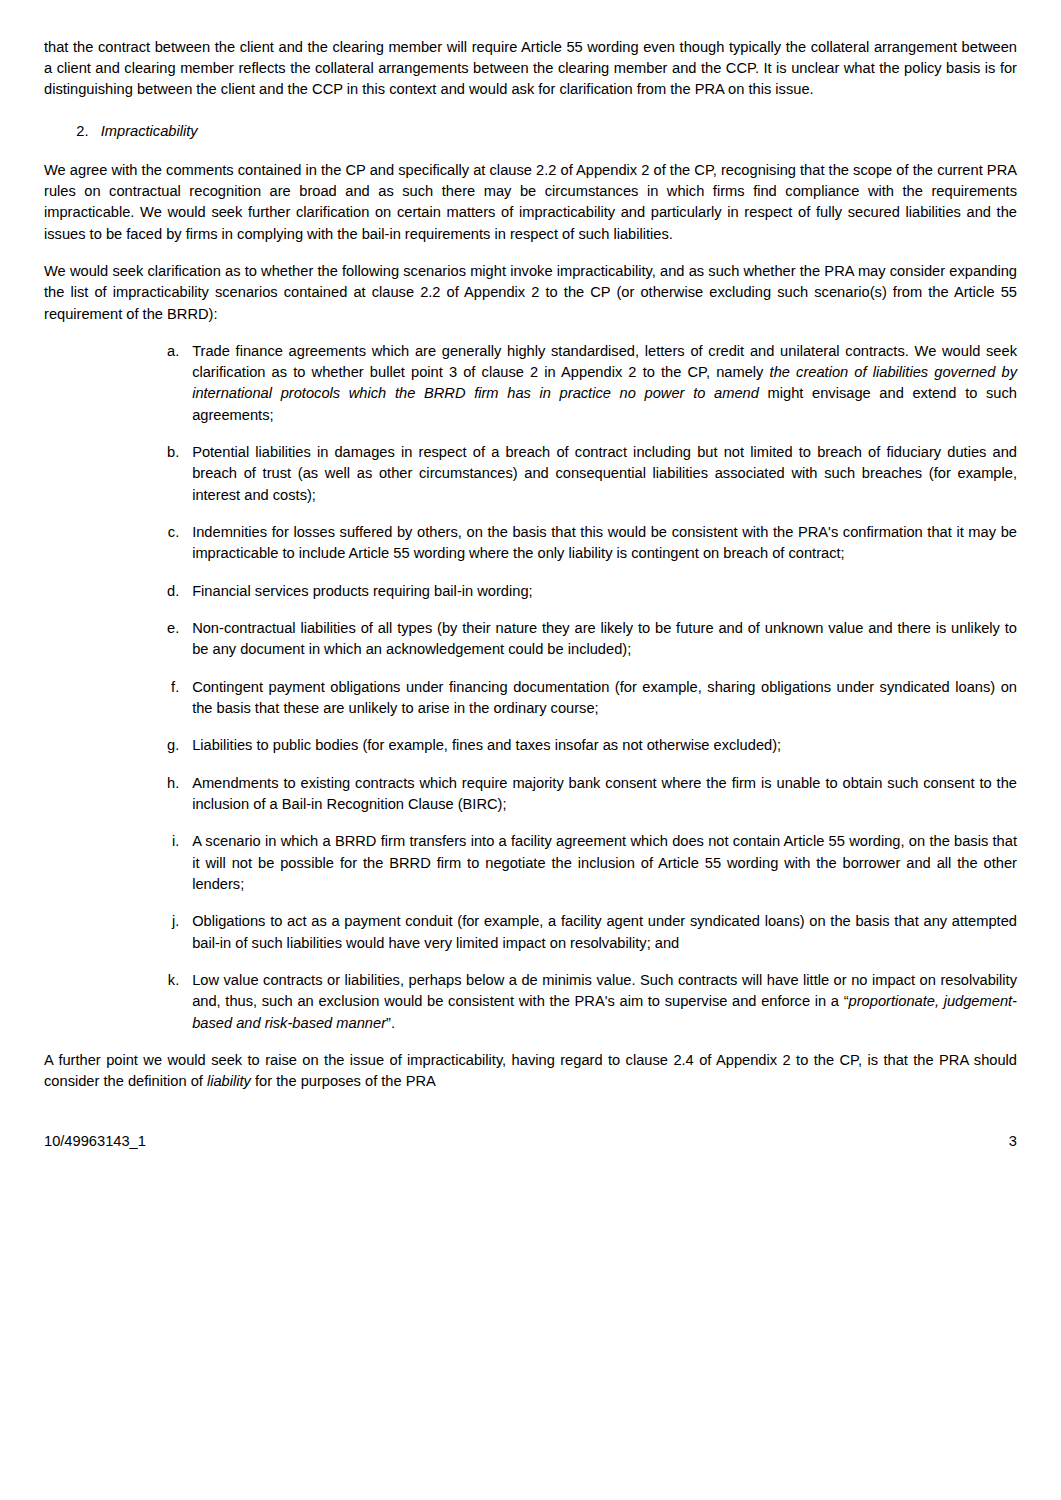that the contract between the client and the clearing member will require Article 55 wording even though typically the collateral arrangement between a client and clearing member reflects the collateral arrangements between the clearing member and the CCP. It is unclear what the policy basis is for distinguishing between the client and the CCP in this context and would ask for clarification from the PRA on this issue.
2. Impracticability
We agree with the comments contained in the CP and specifically at clause 2.2 of Appendix 2 of the CP, recognising that the scope of the current PRA rules on contractual recognition are broad and as such there may be circumstances in which firms find compliance with the requirements impracticable. We would seek further clarification on certain matters of impracticability and particularly in respect of fully secured liabilities and the issues to be faced by firms in complying with the bail-in requirements in respect of such liabilities.
We would seek clarification as to whether the following scenarios might invoke impracticability, and as such whether the PRA may consider expanding the list of impracticability scenarios contained at clause 2.2 of Appendix 2 to the CP (or otherwise excluding such scenario(s) from the Article 55 requirement of the BRRD):
Trade finance agreements which are generally highly standardised, letters of credit and unilateral contracts. We would seek clarification as to whether bullet point 3 of clause 2 in Appendix 2 to the CP, namely the creation of liabilities governed by international protocols which the BRRD firm has in practice no power to amend might envisage and extend to such agreements;
Potential liabilities in damages in respect of a breach of contract including but not limited to breach of fiduciary duties and breach of trust (as well as other circumstances) and consequential liabilities associated with such breaches (for example, interest and costs);
Indemnities for losses suffered by others, on the basis that this would be consistent with the PRA's confirmation that it may be impracticable to include Article 55 wording where the only liability is contingent on breach of contract;
Financial services products requiring bail-in wording;
Non-contractual liabilities of all types (by their nature they are likely to be future and of unknown value and there is unlikely to be any document in which an acknowledgement could be included);
Contingent payment obligations under financing documentation (for example, sharing obligations under syndicated loans) on the basis that these are unlikely to arise in the ordinary course;
Liabilities to public bodies (for example, fines and taxes insofar as not otherwise excluded);
Amendments to existing contracts which require majority bank consent where the firm is unable to obtain such consent to the inclusion of a Bail-in Recognition Clause (BIRC);
A scenario in which a BRRD firm transfers into a facility agreement which does not contain Article 55 wording, on the basis that it will not be possible for the BRRD firm to negotiate the inclusion of Article 55 wording with the borrower and all the other lenders;
Obligations to act as a payment conduit (for example, a facility agent under syndicated loans) on the basis that any attempted bail-in of such liabilities would have very limited impact on resolvability; and
Low value contracts or liabilities, perhaps below a de minimis value. Such contracts will have little or no impact on resolvability and, thus, such an exclusion would be consistent with the PRA's aim to supervise and enforce in a “proportionate, judgement-based and risk-based manner”.
A further point we would seek to raise on the issue of impracticability, having regard to clause 2.4 of Appendix 2 to the CP, is that the PRA should consider the definition of liability for the purposes of the PRA
10/49963143_1 3